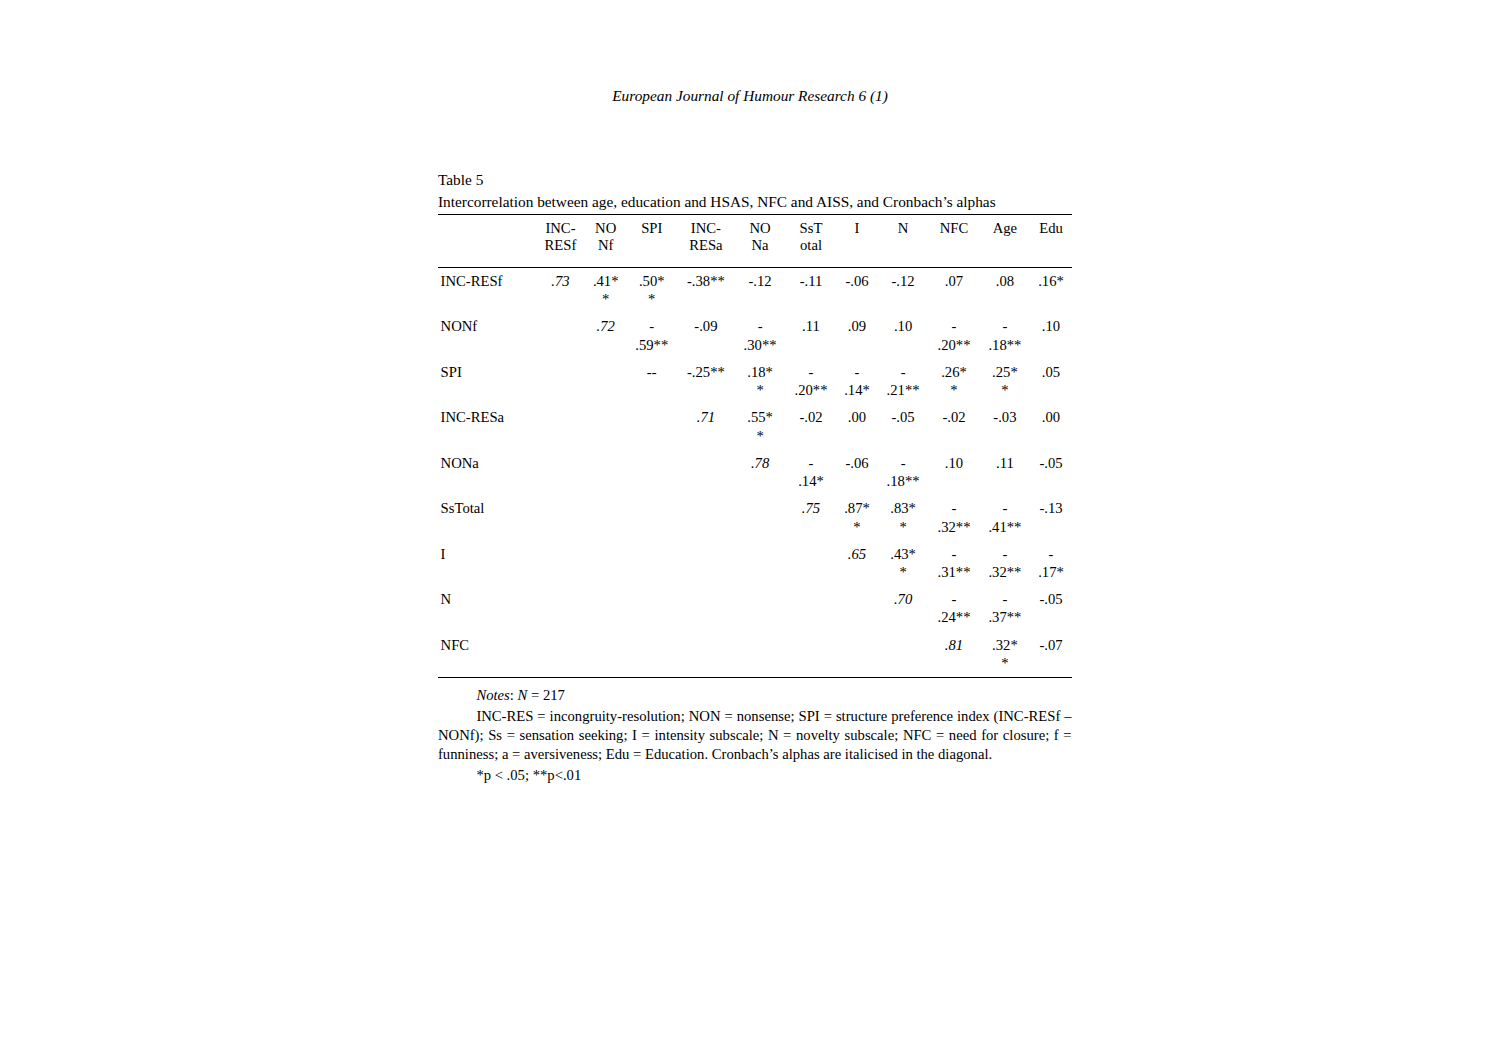European Journal of Humour Research 6 (1)
Table 5
Intercorrelation between age, education and HSAS, NFC and AISS, and Cronbach’s alphas
| | INC- RESf | NO Nf | SPI | INC- RESa | NO Na | SsT otal | I | N | NFC | Age | Edu |
| --- | --- | --- | --- | --- | --- | --- | --- | --- | --- | --- | --- |
| INC-RESf | .73 | .41* * | .50* * | -.38** | -.12 | -.11 | -.06 | -.12 | .07 | .08 | .16* |
| NONf | | .72 | - .59** | -.09 | - .30** | .11 | .09 | .10 | - .20** | - .18** | .10 |
| SPI | | | -- | -.25** | .18* * | - .20** | - .14* | - .21** | .26* * | .25* * | .05 |
| INC-RESa | | | | .71 | .55* * | -.02 | .00 | -.05 | -.02 | -.03 | .00 |
| NONa | | | | | .78 | - .14* | -.06 | - .18** | .10 | .11 | -.05 |
| SsTotal | | | | | | .75 | .87* * | .83* * | - .32** | - .41** | -.13 |
| I | | | | | | | .65 | .43* * | - .31** | - .32** | - .17* |
| N | | | | | | | | .70 | - .24** | - .37** | -.05 |
| NFC | | | | | | | | | .81 | .32* * | -.07 |
Notes: N = 217
INC-RES = incongruity-resolution; NON = nonsense; SPI = structure preference index (INC-RESf – NONf); Ss = sensation seeking; I = intensity subscale; N = novelty subscale; NFC = need for closure; f = funniness; a = aversiveness; Edu = Education. Cronbach’s alphas are italicised in the diagonal.
*p < .05; **p<.01